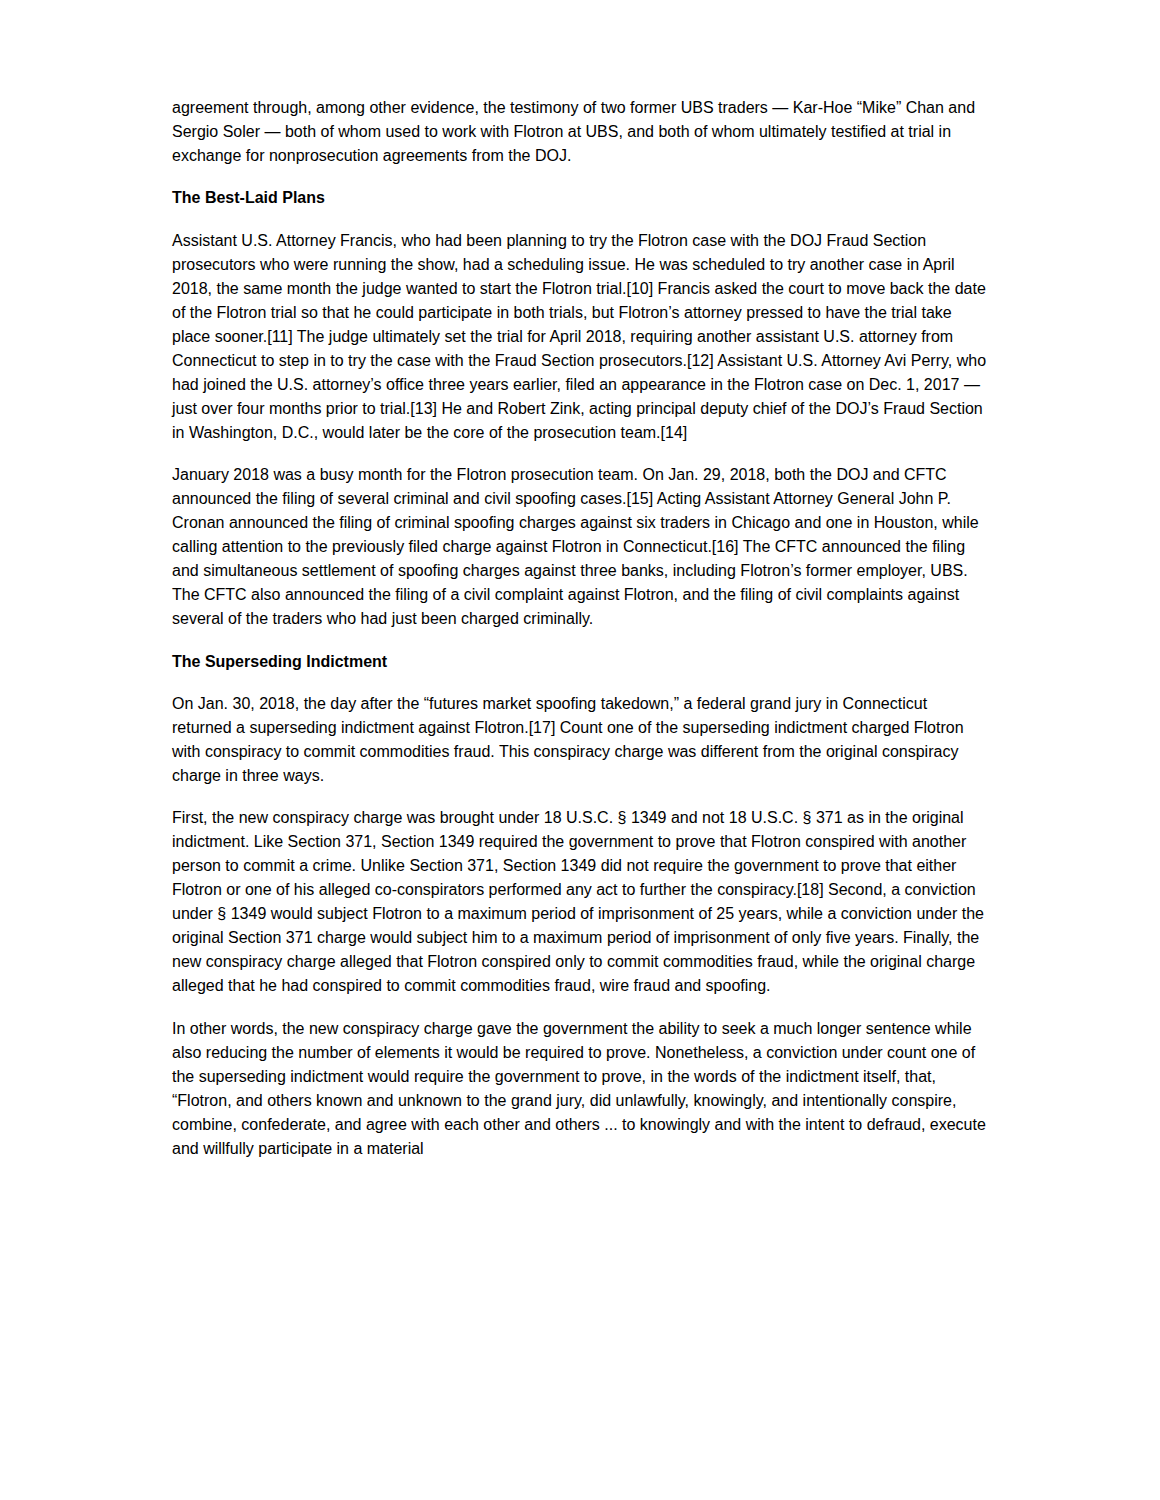agreement through, among other evidence, the testimony of two former UBS traders — Kar-Hoe “Mike” Chan and Sergio Soler — both of whom used to work with Flotron at UBS, and both of whom ultimately testified at trial in exchange for nonprosecution agreements from the DOJ.
The Best-Laid Plans
Assistant U.S. Attorney Francis, who had been planning to try the Flotron case with the DOJ Fraud Section prosecutors who were running the show, had a scheduling issue. He was scheduled to try another case in April 2018, the same month the judge wanted to start the Flotron trial.[10] Francis asked the court to move back the date of the Flotron trial so that he could participate in both trials, but Flotron’s attorney pressed to have the trial take place sooner.[11] The judge ultimately set the trial for April 2018, requiring another assistant U.S. attorney from Connecticut to step in to try the case with the Fraud Section prosecutors.[12] Assistant U.S. Attorney Avi Perry, who had joined the U.S. attorney’s office three years earlier, filed an appearance in the Flotron case on Dec. 1, 2017 — just over four months prior to trial.[13] He and Robert Zink, acting principal deputy chief of the DOJ’s Fraud Section in Washington, D.C., would later be the core of the prosecution team.[14]
January 2018 was a busy month for the Flotron prosecution team. On Jan. 29, 2018, both the DOJ and CFTC announced the filing of several criminal and civil spoofing cases.[15] Acting Assistant Attorney General John P. Cronan announced the filing of criminal spoofing charges against six traders in Chicago and one in Houston, while calling attention to the previously filed charge against Flotron in Connecticut.[16] The CFTC announced the filing and simultaneous settlement of spoofing charges against three banks, including Flotron’s former employer, UBS. The CFTC also announced the filing of a civil complaint against Flotron, and the filing of civil complaints against several of the traders who had just been charged criminally.
The Superseding Indictment
On Jan. 30, 2018, the day after the “futures market spoofing takedown,” a federal grand jury in Connecticut returned a superseding indictment against Flotron.[17] Count one of the superseding indictment charged Flotron with conspiracy to commit commodities fraud. This conspiracy charge was different from the original conspiracy charge in three ways.
First, the new conspiracy charge was brought under 18 U.S.C. § 1349 and not 18 U.S.C. § 371 as in the original indictment. Like Section 371, Section 1349 required the government to prove that Flotron conspired with another person to commit a crime. Unlike Section 371, Section 1349 did not require the government to prove that either Flotron or one of his alleged co-conspirators performed any act to further the conspiracy.[18] Second, a conviction under § 1349 would subject Flotron to a maximum period of imprisonment of 25 years, while a conviction under the original Section 371 charge would subject him to a maximum period of imprisonment of only five years. Finally, the new conspiracy charge alleged that Flotron conspired only to commit commodities fraud, while the original charge alleged that he had conspired to commit commodities fraud, wire fraud and spoofing.
In other words, the new conspiracy charge gave the government the ability to seek a much longer sentence while also reducing the number of elements it would be required to prove. Nonetheless, a conviction under count one of the superseding indictment would require the government to prove, in the words of the indictment itself, that, “Flotron, and others known and unknown to the grand jury, did unlawfully, knowingly, and intentionally conspire, combine, confederate, and agree with each other and others ... to knowingly and with the intent to defraud, execute and willfully participate in a material